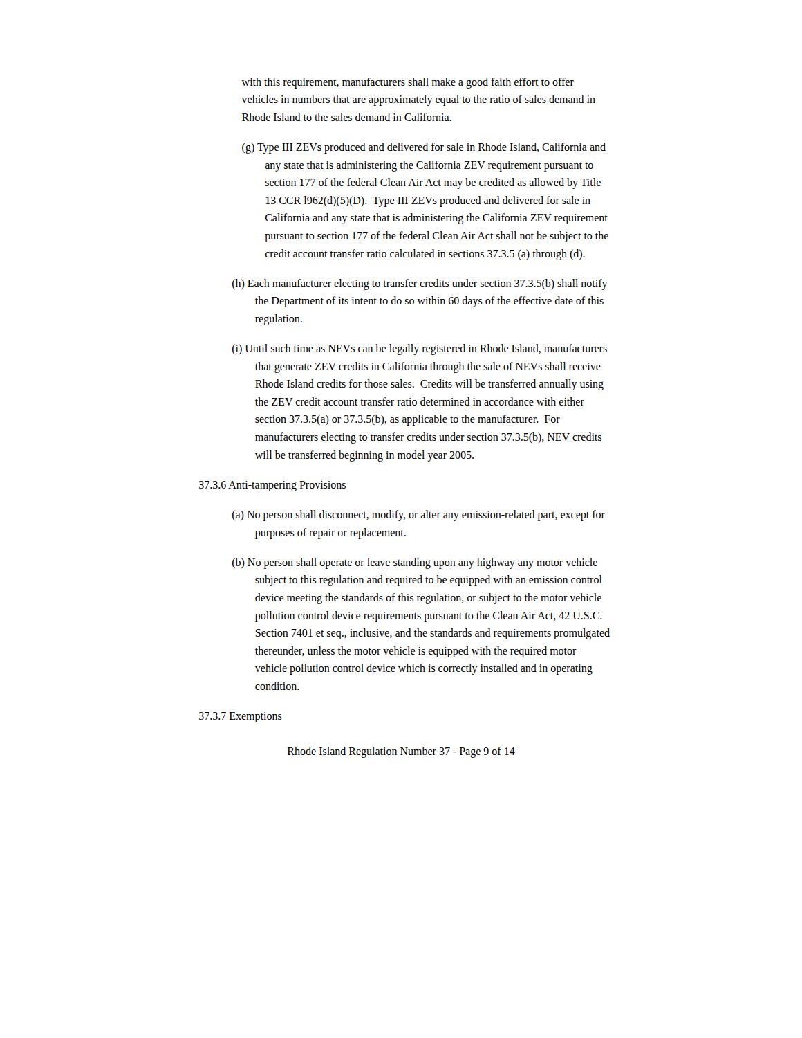with this requirement, manufacturers shall make a good faith effort to offer vehicles in numbers that are approximately equal to the ratio of sales demand in Rhode Island to the sales demand in California.
(g) Type III ZEVs produced and delivered for sale in Rhode Island, California and any state that is administering the California ZEV requirement pursuant to section 177 of the federal Clean Air Act may be credited as allowed by Title 13 CCR l962(d)(5)(D). Type III ZEVs produced and delivered for sale in California and any state that is administering the California ZEV requirement pursuant to section 177 of the federal Clean Air Act shall not be subject to the credit account transfer ratio calculated in sections 37.3.5 (a) through (d).
(h) Each manufacturer electing to transfer credits under section 37.3.5(b) shall notify the Department of its intent to do so within 60 days of the effective date of this regulation.
(i) Until such time as NEVs can be legally registered in Rhode Island, manufacturers that generate ZEV credits in California through the sale of NEVs shall receive Rhode Island credits for those sales. Credits will be transferred annually using the ZEV credit account transfer ratio determined in accordance with either section 37.3.5(a) or 37.3.5(b), as applicable to the manufacturer. For manufacturers electing to transfer credits under section 37.3.5(b), NEV credits will be transferred beginning in model year 2005.
37.3.6 Anti-tampering Provisions
(a) No person shall disconnect, modify, or alter any emission-related part, except for purposes of repair or replacement.
(b) No person shall operate or leave standing upon any highway any motor vehicle subject to this regulation and required to be equipped with an emission control device meeting the standards of this regulation, or subject to the motor vehicle pollution control device requirements pursuant to the Clean Air Act, 42 U.S.C. Section 7401 et seq., inclusive, and the standards and requirements promulgated thereunder, unless the motor vehicle is equipped with the required motor vehicle pollution control device which is correctly installed and in operating condition.
37.3.7 Exemptions
Rhode Island Regulation Number 37 - Page 9 of 14